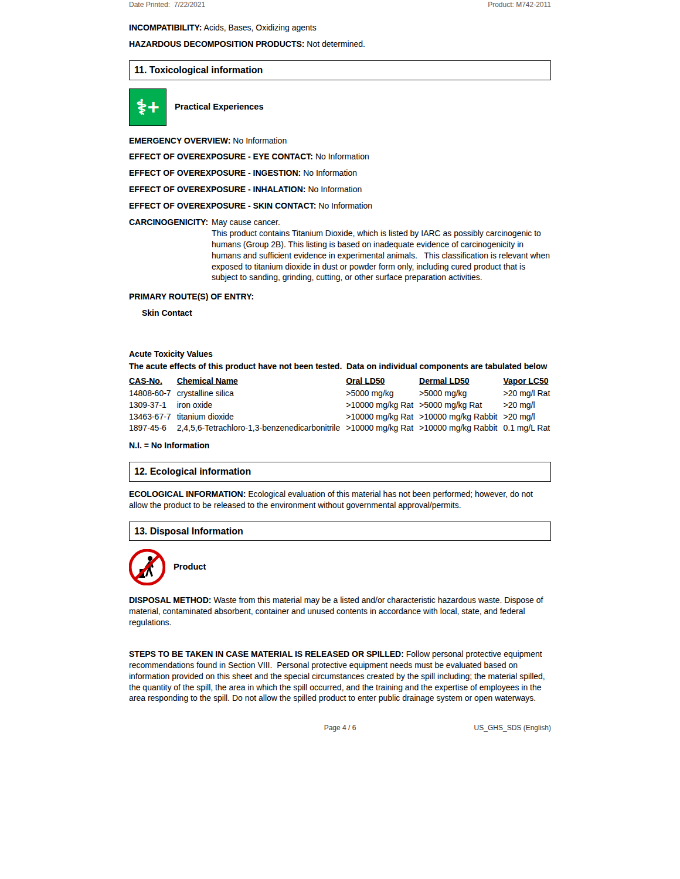Date Printed: 7/22/2021
Product: M742-2011
INCOMPATIBILITY: Acids, Bases, Oxidizing agents
HAZARDOUS DECOMPOSITION PRODUCTS: Not determined.
11. Toxicological information
⚕+
Practical Experiences
EMERGENCY OVERVIEW: No Information
EFFECT OF OVEREXPOSURE - EYE CONTACT: No Information
EFFECT OF OVEREXPOSURE - INGESTION: No Information
EFFECT OF OVEREXPOSURE - INHALATION: No Information
EFFECT OF OVEREXPOSURE - SKIN CONTACT: No Information
CARCINOGENICITY:
May cause cancer.
This product contains Titanium Dioxide, which is listed by IARC as possibly carcinogenic to humans (Group 2B). This listing is based on inadequate evidence of carcinogenicity in humans and sufficient evidence in experimental animals. This classification is relevant when exposed to titanium dioxide in dust or powder form only, including cured product that is subject to sanding, grinding, cutting, or other surface preparation activities.
PRIMARY ROUTE(S) OF ENTRY:
Skin Contact
Acute Toxicity Values
The acute effects of this product have not been tested. Data on individual components are tabulated below
| CAS-No. | Chemical Name | Oral LD50 | Dermal LD50 | Vapor LC50 |
| --- | --- | --- | --- | --- |
| 14808-60-7 | crystalline silica | >5000 mg/kg | >5000 mg/kg | >20 mg/l Rat |
| 1309-37-1 | iron oxide | >10000 mg/kg Rat | >5000 mg/kg Rat | >20 mg/l |
| 13463-67-7 | titanium dioxide | >10000 mg/kg Rat | >10000 mg/kg Rabbit | >20 mg/l |
| 1897-45-6 | 2,4,5,6-Tetrachloro-1,3-benzenedicarbonitrile | >10000 mg/kg Rat | >10000 mg/kg Rabbit | 0.1 mg/L Rat |
N.I. = No Information
12. Ecological information
ECOLOGICAL INFORMATION: Ecological evaluation of this material has not been performed; however, do not allow the product to be released to the environment without governmental approval/permits.
13. Disposal Information
Product
DISPOSAL METHOD: Waste from this material may be a listed and/or characteristic hazardous waste. Dispose of material, contaminated absorbent, container and unused contents in accordance with local, state, and federal regulations.
STEPS TO BE TAKEN IN CASE MATERIAL IS RELEASED OR SPILLED: Follow personal protective equipment recommendations found in Section VIII. Personal protective equipment needs must be evaluated based on information provided on this sheet and the special circumstances created by the spill including; the material spilled, the quantity of the spill, the area in which the spill occurred, and the training and the expertise of employees in the area responding to the spill. Do not allow the spilled product to enter public drainage system or open waterways.
Page 4 / 6
US_GHS_SDS (English)